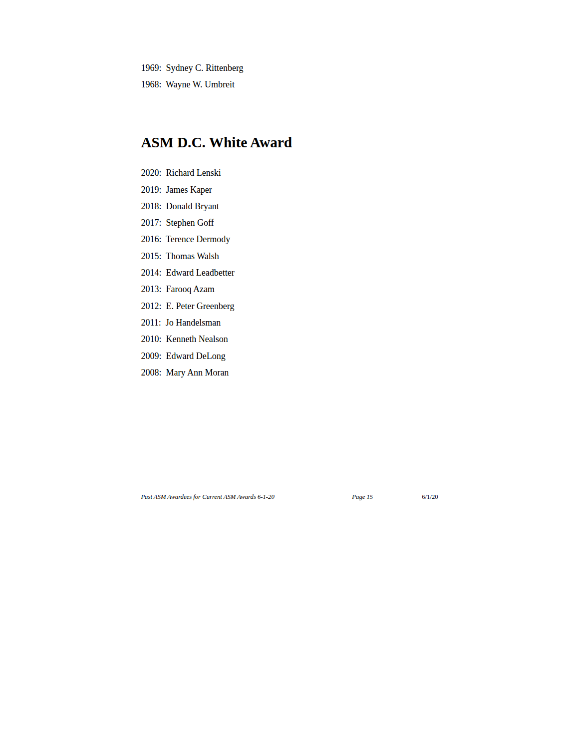1969: Sydney C. Rittenberg
1968: Wayne W. Umbreit
ASM D.C. White Award
2020: Richard Lenski
2019: James Kaper
2018: Donald Bryant
2017: Stephen Goff
2016: Terence Dermody
2015: Thomas Walsh
2014: Edward Leadbetter
2013: Farooq Azam
2012: E. Peter Greenberg
2011: Jo Handelsman
2010: Kenneth Nealson
2009: Edward DeLong
2008: Mary Ann Moran
Past ASM Awardees for Current ASM Awards 6-1-20 Page 15 6/1/20